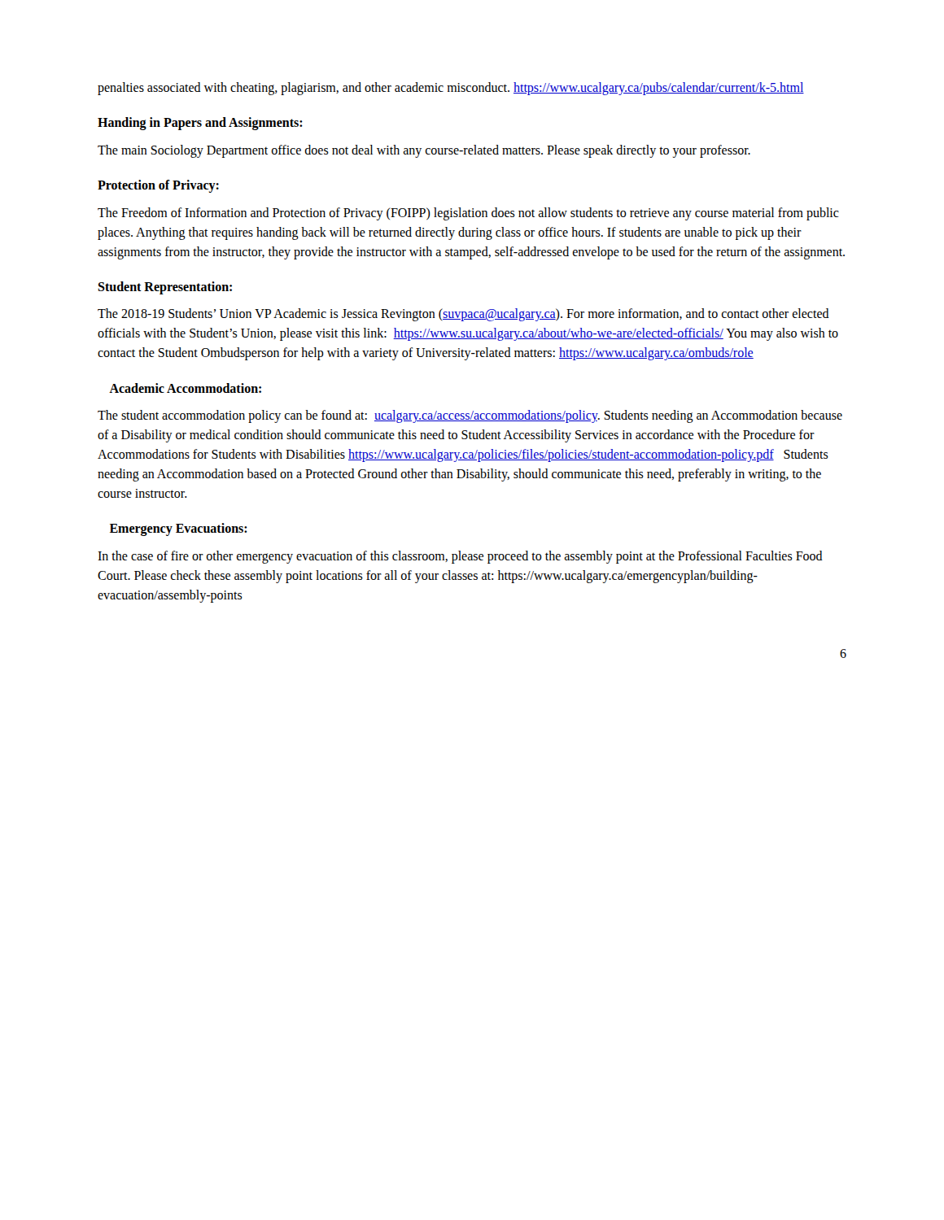penalties associated with cheating, plagiarism, and other academic misconduct. https://www.ucalgary.ca/pubs/calendar/current/k-5.html
Handing in Papers and Assignments:
The main Sociology Department office does not deal with any course-related matters. Please speak directly to your professor.
Protection of Privacy:
The Freedom of Information and Protection of Privacy (FOIPP) legislation does not allow students to retrieve any course material from public places. Anything that requires handing back will be returned directly during class or office hours. If students are unable to pick up their assignments from the instructor, they provide the instructor with a stamped, self-addressed envelope to be used for the return of the assignment.
Student Representation:
The 2018-19 Students’ Union VP Academic is Jessica Revington (suvpaca@ucalgary.ca). For more information, and to contact other elected officials with the Student’s Union, please visit this link: https://www.su.ucalgary.ca/about/who-we-are/elected-officials/ You may also wish to contact the Student Ombudsperson for help with a variety of University-related matters: https://www.ucalgary.ca/ombuds/role
Academic Accommodation:
The student accommodation policy can be found at: ucalgary.ca/access/accommodations/policy. Students needing an Accommodation because of a Disability or medical condition should communicate this need to Student Accessibility Services in accordance with the Procedure for Accommodations for Students with Disabilities https://www.ucalgary.ca/policies/files/policies/student-accommodation-policy.pdf Students needing an Accommodation based on a Protected Ground other than Disability, should communicate this need, preferably in writing, to the course instructor.
Emergency Evacuations:
In the case of fire or other emergency evacuation of this classroom, please proceed to the assembly point at the Professional Faculties Food Court. Please check these assembly point locations for all of your classes at: https://www.ucalgary.ca/emergencyplan/building-evacuation/assembly-points
6